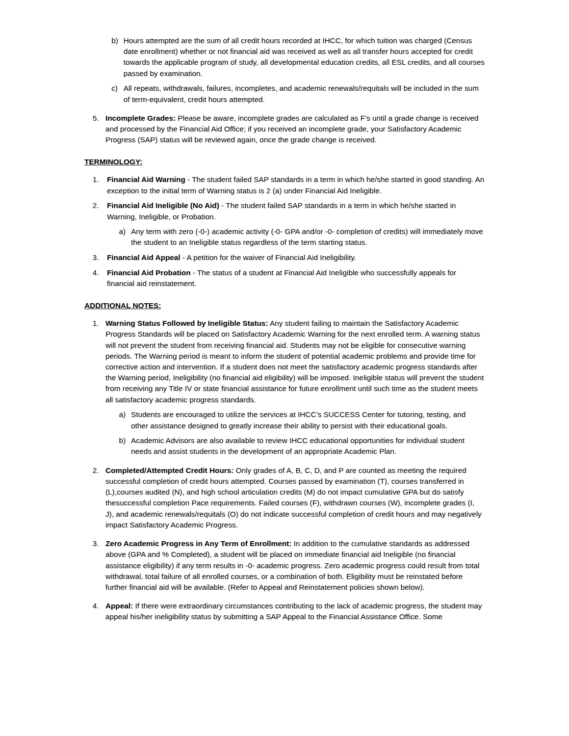b) Hours attempted are the sum of all credit hours recorded at IHCC, for which tuition was charged (Census date enrollment) whether or not financial aid was received as well as all transfer hours accepted for credit towards the applicable program of study, all developmental education credits, all ESL credits, and all courses passed by examination.
c) All repeats, withdrawals, failures, incompletes, and academic renewals/requitals will be included in the sum of term-equivalent, credit hours attempted.
5. Incomplete Grades: Please be aware, incomplete grades are calculated as F’s until a grade change is received and processed by the Financial Aid Office; if you received an incomplete grade, your Satisfactory Academic Progress (SAP) status will be reviewed again, once the grade change is received.
TERMINOLOGY:
1. Financial Aid Warning - The student failed SAP standards in a term in which he/she started in good standing. An exception to the initial term of Warning status is 2 (a) under Financial Aid Ineligible.
2. Financial Aid Ineligible (No Aid) - The student failed SAP standards in a term in which he/she started in Warning, Ineligible, or Probation.
a) Any term with zero (-0-) academic activity (-0- GPA and/or -0- completion of credits) will immediately move the student to an Ineligible status regardless of the term starting status.
3. Financial Aid Appeal - A petition for the waiver of Financial Aid Ineligibility.
4. Financial Aid Probation - The status of a student at Financial Aid Ineligible who successfully appeals for financial aid reinstatement.
ADDITIONAL NOTES:
1. Warning Status Followed by Ineligible Status: Any student failing to maintain the Satisfactory Academic Progress Standards will be placed on Satisfactory Academic Warning for the next enrolled term. A warning status will not prevent the student from receiving financial aid. Students may not be eligible for consecutive warning periods. The Warning period is meant to inform the student of potential academic problems and provide time for corrective action and intervention. If a student does not meet the satisfactory academic progress standards after the Warning period, Ineligibility (no financial aid eligibility) will be imposed. Ineligible status will prevent the student from receiving any Title IV or state financial assistance for future enrollment until such time as the student meets all satisfactory academic progress standards.
a) Students are encouraged to utilize the services at IHCC’s SUCCESS Center for tutoring, testing, and other assistance designed to greatly increase their ability to persist with their educational goals.
b) Academic Advisors are also available to review IHCC educational opportunities for individual student needs and assist students in the development of an appropriate Academic Plan.
2. Completed/Attempted Credit Hours: Only grades of A, B, C, D, and P are counted as meeting the required successful completion of credit hours attempted. Courses passed by examination (T), courses transferred in (L),courses audited (N), and high school articulation credits (M) do not impact cumulative GPA but do satisfy thesuccessful completion Pace requirements. Failed courses (F), withdrawn courses (W), incomplete grades (I, J), and academic renewals/requitals (O) do not indicate successful completion of credit hours and may negatively impact Satisfactory Academic Progress.
3. Zero Academic Progress in Any Term of Enrollment: In addition to the cumulative standards as addressed above (GPA and % Completed), a student will be placed on immediate financial aid Ineligible (no financial assistance eligibility) if any term results in -0- academic progress. Zero academic progress could result from total withdrawal, total failure of all enrolled courses, or a combination of both. Eligibility must be reinstated before further financial aid will be available. (Refer to Appeal and Reinstatement policies shown below).
4. Appeal: If there were extraordinary circumstances contributing to the lack of academic progress, the student may appeal his/her ineligibility status by submitting a SAP Appeal to the Financial Assistance Office. Some